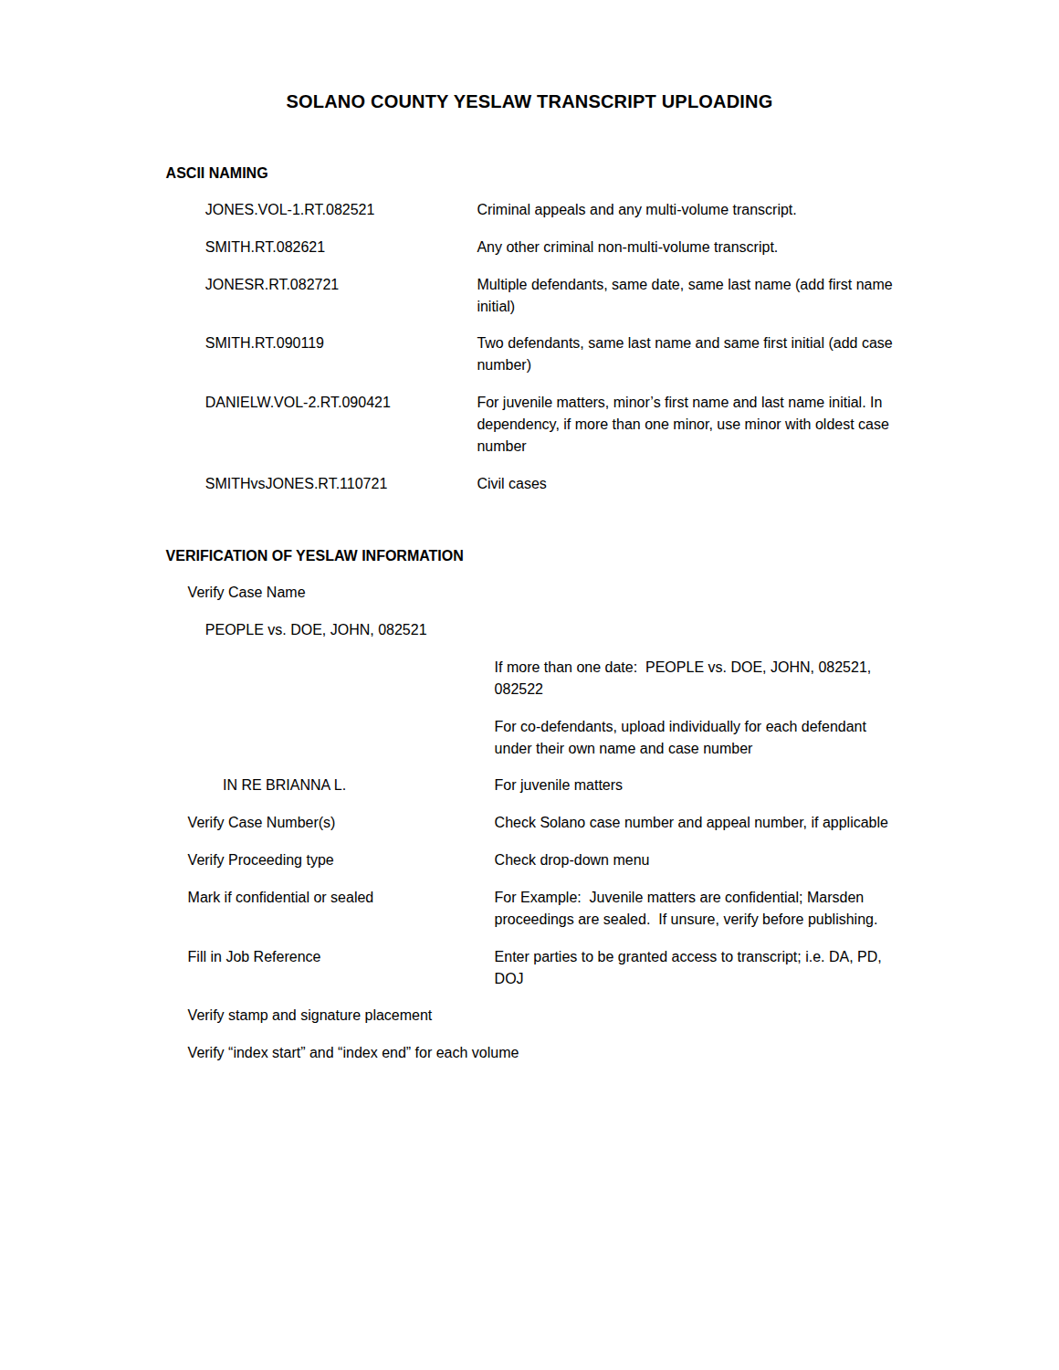SOLANO COUNTY YESLAW TRANSCRIPT UPLOADING
ASCII NAMING
| JONES.VOL-1.RT.082521 | Criminal appeals and any multi-volume transcript. |
| SMITH.RT.082621 | Any other criminal non-multi-volume transcript. |
| JONESR.RT.082721 | Multiple defendants, same date, same last name (add first name initial) |
| SMITH.RT.090119 | Two defendants, same last name and same first initial (add case number) |
| DANIELW.VOL-2.RT.090421 | For juvenile matters, minor’s first name and last name initial. In dependency, if more than one minor, use minor with oldest case number |
| SMITHvsJONES.RT.110721 | Civil cases |
VERIFICATION OF YESLAW INFORMATION
Verify Case Name
PEOPLE vs. DOE, JOHN, 082521
| | If more than one date: PEOPLE vs. DOE, JOHN, 082521, 082522 |
| | For co-defendants, upload individually for each defendant under their own name and case number |
| IN RE BRIANNA L. | For juvenile matters |
| Verify Case Number(s) | Check Solano case number and appeal number, if applicable |
| Verify Proceeding type | Check drop-down menu |
| Mark if confidential or sealed | For Example: Juvenile matters are confidential; Marsden proceedings are sealed. If unsure, verify before publishing. |
| Fill in Job Reference | Enter parties to be granted access to transcript; i.e. DA, PD, DOJ |
Verify stamp and signature placement
Verify “index start” and “index end” for each volume